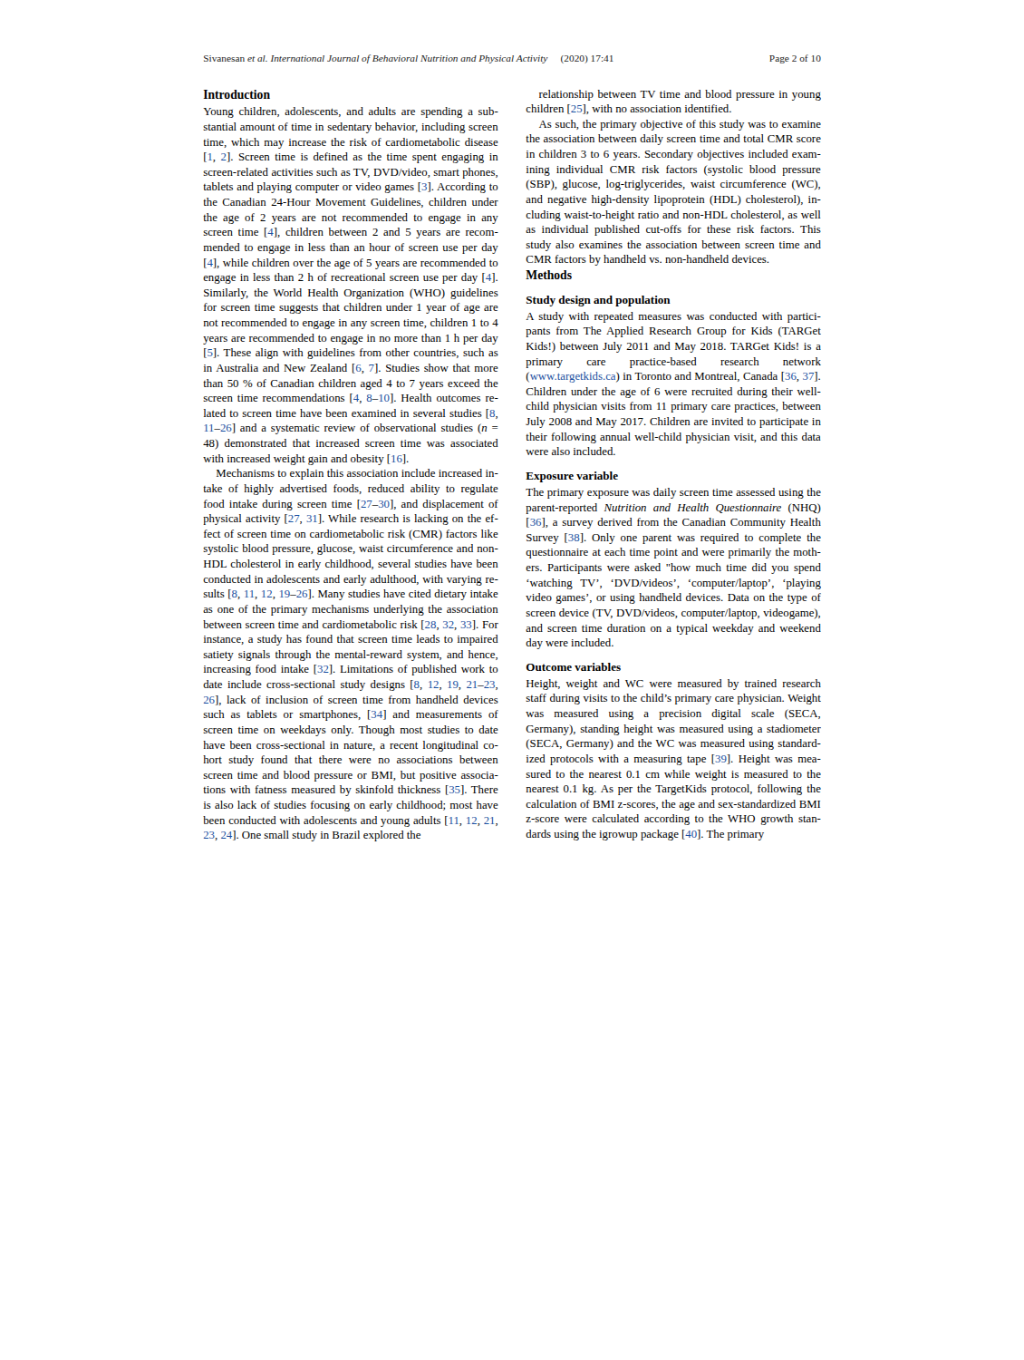Sivanesan et al. International Journal of Behavioral Nutrition and Physical Activity (2020) 17:41
Page 2 of 10
Introduction
Young children, adolescents, and adults are spending a substantial amount of time in sedentary behavior, including screen time, which may increase the risk of cardiometabolic disease [1, 2]. Screen time is defined as the time spent engaging in screen-related activities such as TV, DVD/video, smart phones, tablets and playing computer or video games [3]. According to the Canadian 24-Hour Movement Guidelines, children under the age of 2 years are not recommended to engage in any screen time [4], children between 2 and 5 years are recommended to engage in less than an hour of screen use per day [4], while children over the age of 5 years are recommended to engage in less than 2 h of recreational screen use per day [4]. Similarly, the World Health Organization (WHO) guidelines for screen time suggests that children under 1 year of age are not recommended to engage in any screen time, children 1 to 4 years are recommended to engage in no more than 1 h per day [5]. These align with guidelines from other countries, such as in Australia and New Zealand [6, 7]. Studies show that more than 50 % of Canadian children aged 4 to 7 years exceed the screen time recommendations [4, 8–10]. Health outcomes related to screen time have been examined in several studies [8, 11–26] and a systematic review of observational studies (n = 48) demonstrated that increased screen time was associated with increased weight gain and obesity [16].
Mechanisms to explain this association include increased intake of highly advertised foods, reduced ability to regulate food intake during screen time [27–30], and displacement of physical activity [27, 31]. While research is lacking on the effect of screen time on cardiometabolic risk (CMR) factors like systolic blood pressure, glucose, waist circumference and non-HDL cholesterol in early childhood, several studies have been conducted in adolescents and early adulthood, with varying results [8, 11, 12, 19–26]. Many studies have cited dietary intake as one of the primary mechanisms underlying the association between screen time and cardiometabolic risk [28, 32, 33]. For instance, a study has found that screen time leads to impaired satiety signals through the mental-reward system, and hence, increasing food intake [32]. Limitations of published work to date include cross-sectional study designs [8, 12, 19, 21–23, 26], lack of inclusion of screen time from handheld devices such as tablets or smartphones, [34] and measurements of screen time on weekdays only. Though most studies to date have been cross-sectional in nature, a recent longitudinal cohort study found that there were no associations between screen time and blood pressure or BMI, but positive associations with fatness measured by skinfold thickness [35]. There is also lack of studies focusing on early childhood; most have been conducted with adolescents and young adults [11, 12, 21, 23, 24]. One small study in Brazil explored the
relationship between TV time and blood pressure in young children [25], with no association identified.
As such, the primary objective of this study was to examine the association between daily screen time and total CMR score in children 3 to 6 years. Secondary objectives included examining individual CMR risk factors (systolic blood pressure (SBP), glucose, log-triglycerides, waist circumference (WC), and negative high-density lipoprotein (HDL) cholesterol), including waist-to-height ratio and non-HDL cholesterol, as well as individual published cut-offs for these risk factors. This study also examines the association between screen time and CMR factors by handheld vs. non-handheld devices.
Methods
Study design and population
A study with repeated measures was conducted with participants from The Applied Research Group for Kids (TARGet Kids!) between July 2011 and May 2018. TARGet Kids! is a primary care practice-based research network (www.targetkids.ca) in Toronto and Montreal, Canada [36, 37]. Children under the age of 6 were recruited during their well-child physician visits from 11 primary care practices, between July 2008 and May 2017. Children are invited to participate in their following annual well-child physician visit, and this data were also included.
Exposure variable
The primary exposure was daily screen time assessed using the parent-reported Nutrition and Health Questionnaire (NHQ) [36], a survey derived from the Canadian Community Health Survey [38]. Only one parent was required to complete the questionnaire at each time point and were primarily the mothers. Participants were asked "how much time did you spend ‘watching TV’, ‘DVD/videos’, ‘computer/laptop’, ‘playing video games’, or using handheld devices. Data on the type of screen device (TV, DVD/videos, computer/laptop, videogame), and screen time duration on a typical weekday and weekend day were included.
Outcome variables
Height, weight and WC were measured by trained research staff during visits to the child’s primary care physician. Weight was measured using a precision digital scale (SECA, Germany), standing height was measured using a stadiometer (SECA, Germany) and the WC was measured using standardized protocols with a measuring tape [39]. Height was measured to the nearest 0.1 cm while weight is measured to the nearest 0.1 kg. As per the TargetKids protocol, following the calculation of BMI z-scores, the age and sex-standardized BMI z-score were calculated according to the WHO growth standards using the igrowup package [40]. The primary